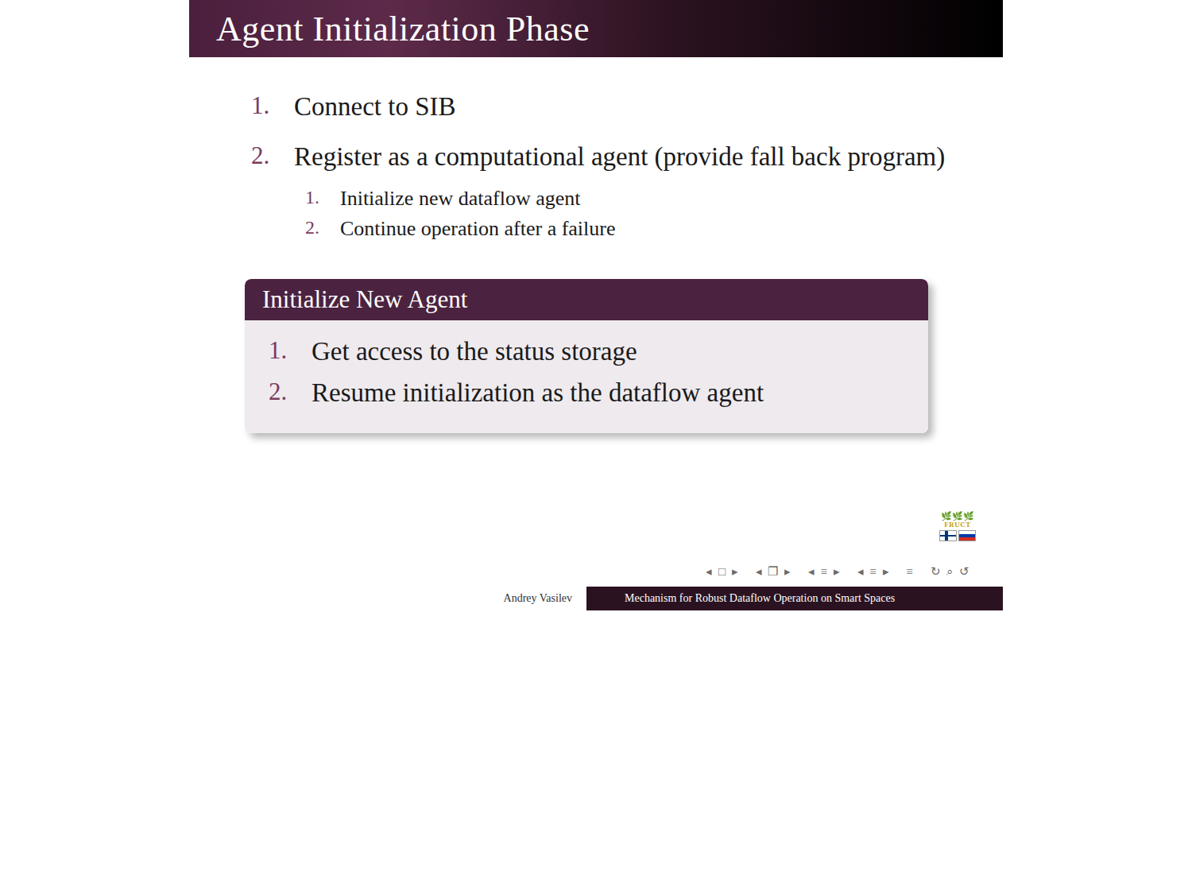Agent Initialization Phase
Connect to SIB
Register as a computational agent (provide fall back program)
Initialize new dataflow agent
Continue operation after a failure
Initialize New Agent
Get access to the status storage
Resume initialization as the dataflow agent
🌿🌿🌿
FRUCT
◂ □ ▸ ◂ ❐ ▸ ◂ ≡ ▸ ◂ ≡ ▸ ≡ ↻ ⌕ ↺
Andrey Vasilev
Mechanism for Robust Dataflow Operation on Smart Spaces